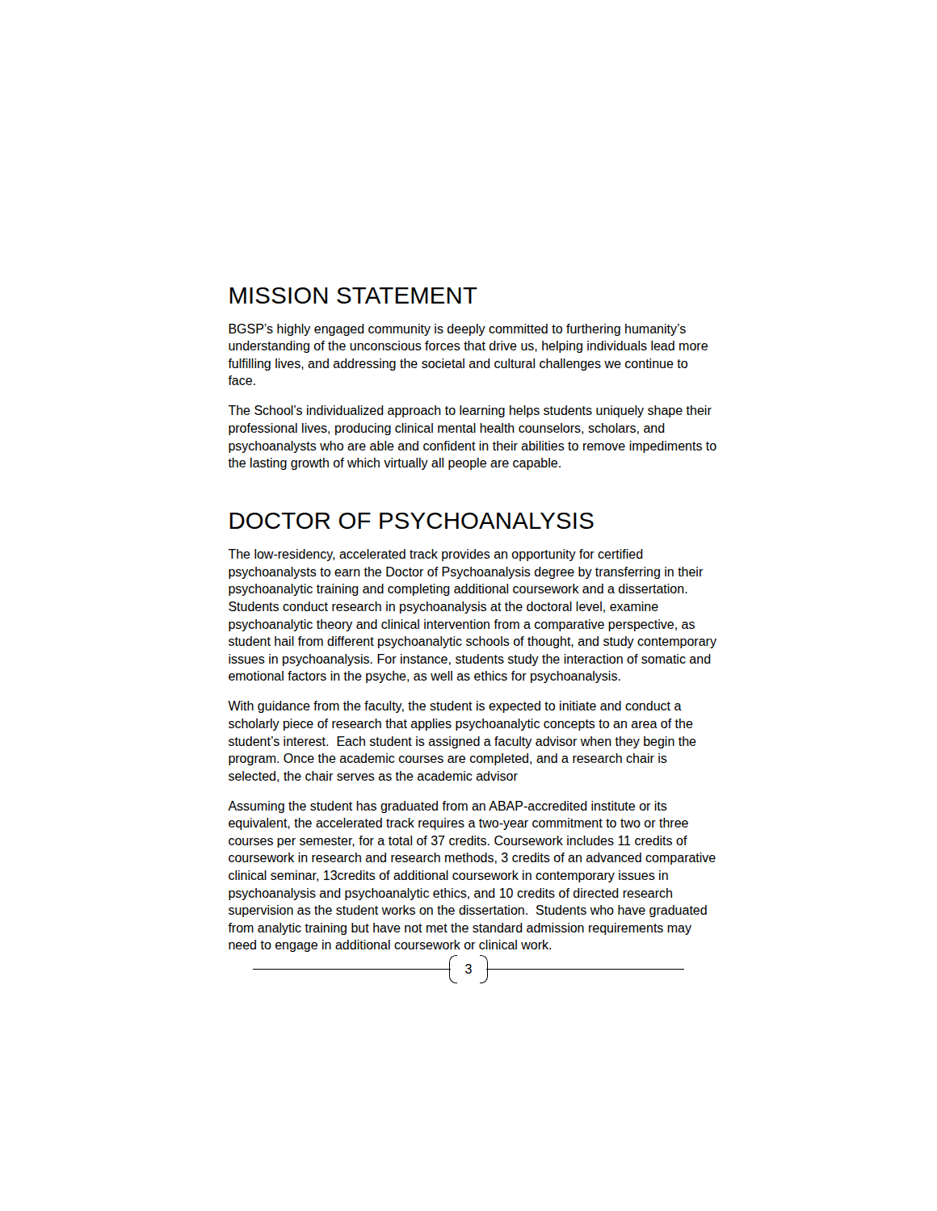MISSION STATEMENT
BGSP’s highly engaged community is deeply committed to furthering humanity’s understanding of the unconscious forces that drive us, helping individuals lead more fulfilling lives, and addressing the societal and cultural challenges we continue to face.
The School’s individualized approach to learning helps students uniquely shape their professional lives, producing clinical mental health counselors, scholars, and psychoanalysts who are able and confident in their abilities to remove impediments to the lasting growth of which virtually all people are capable.
DOCTOR OF PSYCHOANALYSIS
The low-residency, accelerated track provides an opportunity for certified psychoanalysts to earn the Doctor of Psychoanalysis degree by transferring in their psychoanalytic training and completing additional coursework and a dissertation. Students conduct research in psychoanalysis at the doctoral level, examine psychoanalytic theory and clinical intervention from a comparative perspective, as student hail from different psychoanalytic schools of thought, and study contemporary issues in psychoanalysis. For instance, students study the interaction of somatic and emotional factors in the psyche, as well as ethics for psychoanalysis.
With guidance from the faculty, the student is expected to initiate and conduct a scholarly piece of research that applies psychoanalytic concepts to an area of the student’s interest. Each student is assigned a faculty advisor when they begin the program. Once the academic courses are completed, and a research chair is selected, the chair serves as the academic advisor
Assuming the student has graduated from an ABAP-accredited institute or its equivalent, the accelerated track requires a two-year commitment to two or three courses per semester, for a total of 37 credits. Coursework includes 11 credits of coursework in research and research methods, 3 credits of an advanced comparative clinical seminar, 13credits of additional coursework in contemporary issues in psychoanalysis and psychoanalytic ethics, and 10 credits of directed research supervision as the student works on the dissertation. Students who have graduated from analytic training but have not met the standard admission requirements may need to engage in additional coursework or clinical work.
3